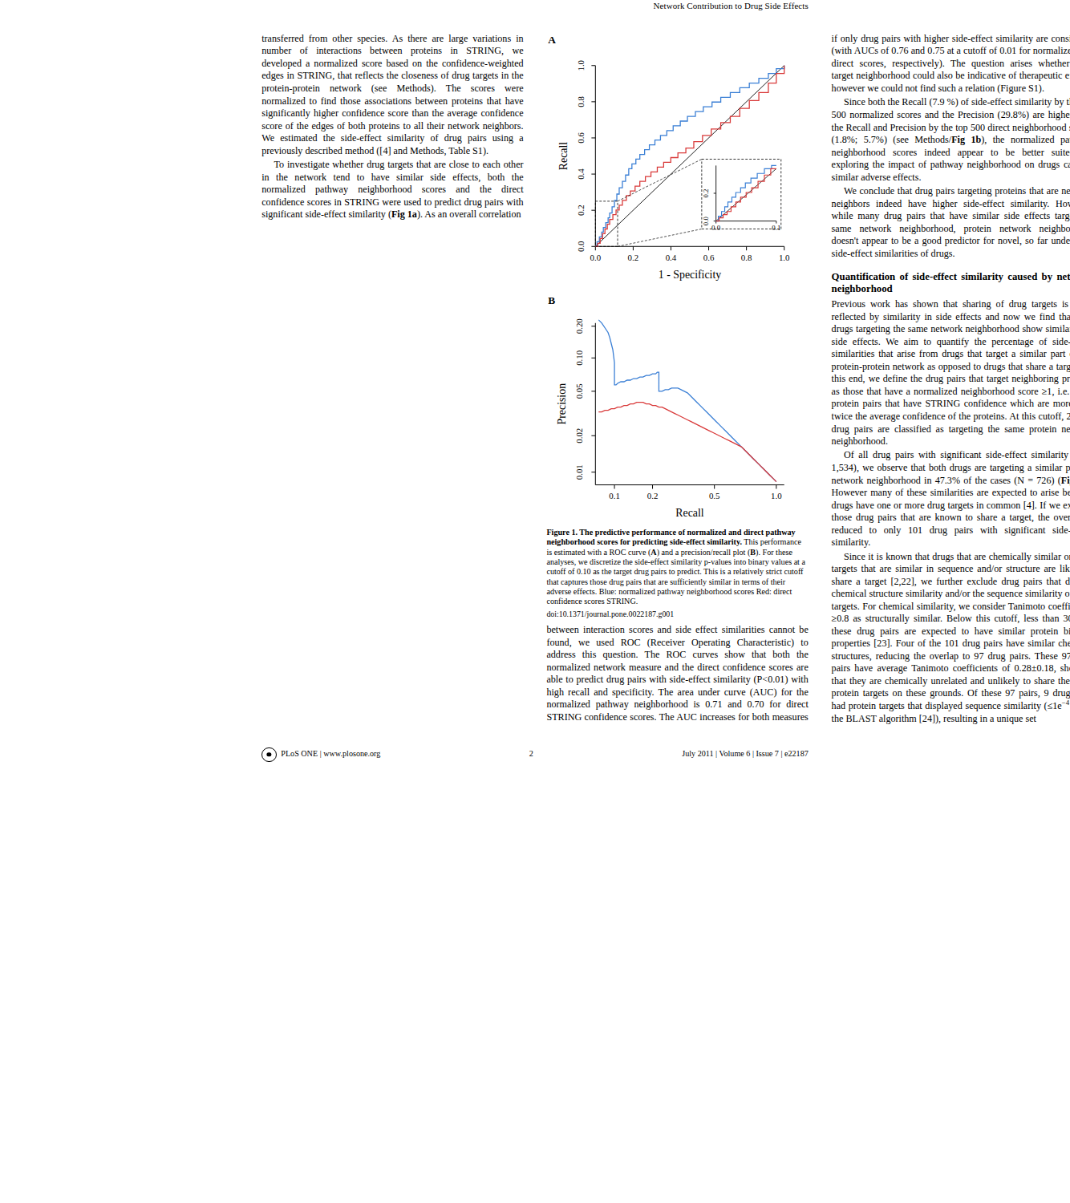Network Contribution to Drug Side Effects
transferred from other species. As there are large variations in number of interactions between proteins in STRING, we developed a normalized score based on the confidence-weighted edges in STRING, that reflects the closeness of drug targets in the protein-protein network (see Methods). The scores were normalized to find those associations between proteins that have significantly higher confidence score than the average confidence score of the edges of both proteins to all their network neighbors. We estimated the side-effect similarity of drug pairs using a previously described method ([4] and Methods, Table S1).
To investigate whether drug targets that are close to each other in the network tend to have similar side effects, both the normalized pathway neighborhood scores and the direct confidence scores in STRING were used to predict drug pairs with significant side-effect similarity (Fig 1a). As an overall correlation
A
0.0 0.2 0.4 0.6 0.8 1.0 0.0 0.2 0.4 0.6 0.8 1.0 1 - Specificity Recall 0.0 0.1 0.0 0.2
B
0.1 0.2 0.5 1.0 0.01 0.02 0.05 0.10 0.20 Recall Precision
Figure 1. The predictive performance of normalized and direct pathway neighborhood scores for predicting side-effect similarity. This performance is estimated with a ROC curve (A) and a precision/recall plot (B). For these analyses, we discretize the side-effect similarity p-values into binary values at a cutoff of 0.10 as the target drug pairs to predict. This is a relatively strict cutoff that captures those drug pairs that are sufficiently similar in terms of their adverse effects. Blue: normalized pathway neighborhood scores Red: direct confidence scores STRING.
doi:10.1371/journal.pone.0022187.g001
between interaction scores and side effect similarities cannot be found, we used ROC (Receiver Operating Characteristic) to address this question. The ROC curves show that both the normalized network measure and the direct confidence scores are able to predict drug pairs with side-effect similarity (P<0.01) with high recall and specificity. The area under curve (AUC) for the normalized pathway neighborhood is 0.71 and 0.70 for direct STRING confidence scores. The AUC increases for both measures if only drug pairs with higher side-effect similarity are considered (with AUCs of 0.76 and 0.75 at a cutoff of 0.01 for normalized and direct scores, respectively). The question arises whether drug target neighborhood could also be indicative of therapeutic effects, however we could not find such a relation (Figure S1).
Since both the Recall (7.9 %) of side-effect similarity by the top 500 normalized scores and the Precision (29.8%) are higher than the Recall and Precision by the top 500 direct neighborhood scores (1.8%; 5.7%) (see Methods/Fig 1b), the normalized pathway neighborhood scores indeed appear to be better suited for exploring the impact of pathway neighborhood on drugs causing similar adverse effects.
We conclude that drug pairs targeting proteins that are network neighbors indeed have higher side-effect similarity. However, while many drug pairs that have similar side effects target the same network neighborhood, protein network neighborhood doesn't appear to be a good predictor for novel, so far undetected side-effect similarities of drugs.
Quantification of side-effect similarity caused by network neighborhood
Previous work has shown that sharing of drug targets is often reflected by similarity in side effects and now we find that also drugs targeting the same network neighborhood show similarity in side effects. We aim to quantify the percentage of side-effect similarities that arise from drugs that target a similar part of the protein-protein network as opposed to drugs that share a target. To this end, we define the drug pairs that target neighboring proteins as those that have a normalized neighborhood score ≥1, i.e. those protein pairs that have STRING confidence which are more than twice the average confidence of the proteins. At this cutoff, 25,263 drug pairs are classified as targeting the same protein network neighborhood.
Of all drug pairs with significant side-effect similarity (N = 1,534), we observe that both drugs are targeting a similar protein network neighborhood in 47.3% of the cases (N = 726) (Fig 2a). However many of these similarities are expected to arise because drugs have one or more drug targets in common [4]. If we exclude those drug pairs that are known to share a target, the overlap is reduced to only 101 drug pairs with significant side-effect similarity.
Since it is known that drugs that are chemically similar or have targets that are similar in sequence and/or structure are likely to share a target [2,22], we further exclude drug pairs that display chemical structure similarity and/or the sequence similarity of their targets. For chemical similarity, we consider Tanimoto coefficients ≥0.8 as structurally similar. Below this cutoff, less than 30% of these drug pairs are expected to have similar protein binding properties [23]. Four of the 101 drug pairs have similar chemical structures, reducing the overlap to 97 drug pairs. These 97 drug pairs have average Tanimoto coefficients of 0.28±0.18, showing that they are chemically unrelated and unlikely to share the same protein targets on these grounds. Of these 97 pairs, 9 drug pairs had protein targets that displayed sequence similarity (≤1e−4 using the BLAST algorithm [24]), resulting in a unique set
PLoS ONE | www.plosone.org
2
July 2011 | Volume 6 | Issue 7 | e22187